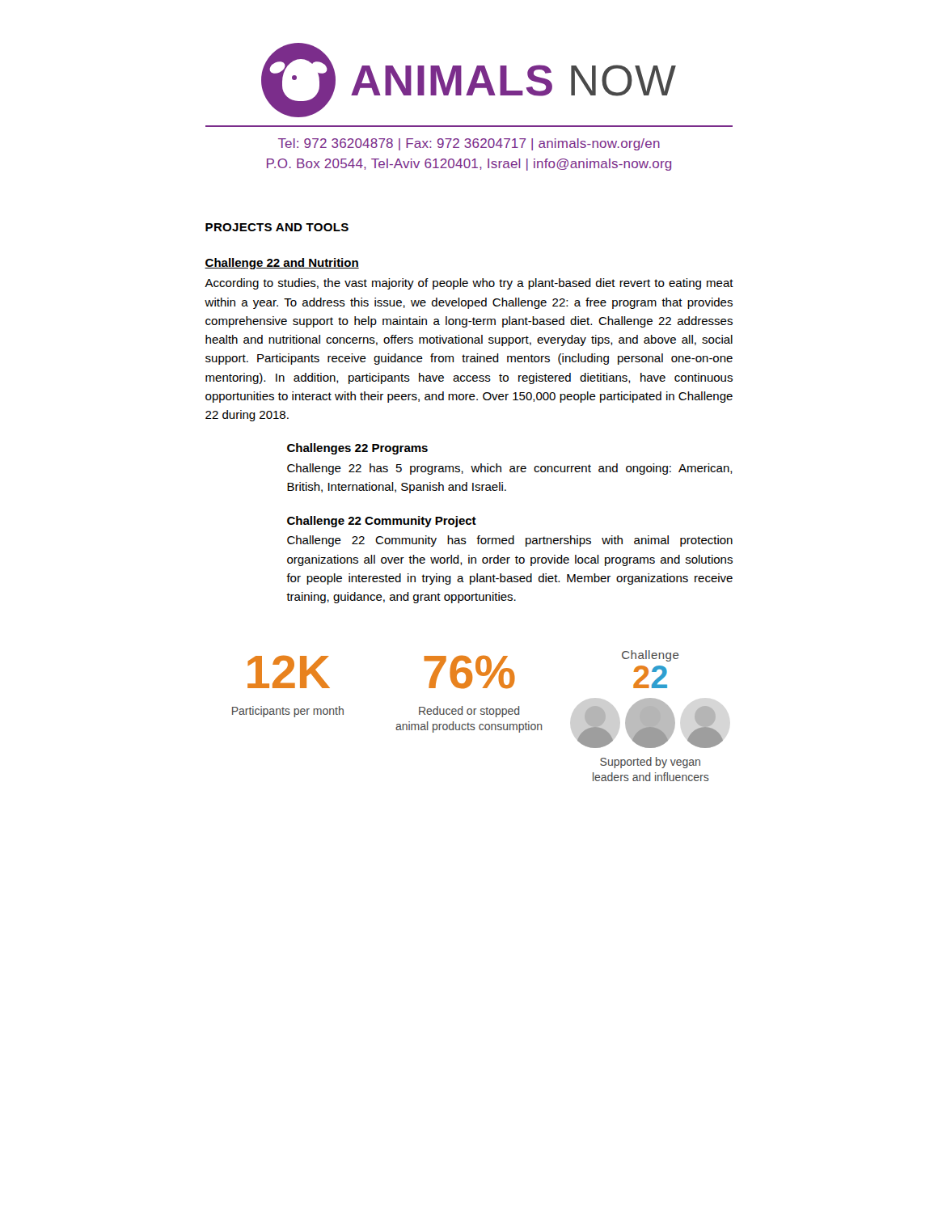ANIMALS NOW
Tel: 972 36204878 | Fax: 972 36204717 | animals-now.org/en
P.O. Box 20544, Tel-Aviv 6120401, Israel | info@animals-now.org
PROJECTS AND TOOLS
Challenge 22 and Nutrition
According to studies, the vast majority of people who try a plant-based diet revert to eating meat within a year. To address this issue, we developed Challenge 22: a free program that provides comprehensive support to help maintain a long-term plant-based diet. Challenge 22 addresses health and nutritional concerns, offers motivational support, everyday tips, and above all, social support. Participants receive guidance from trained mentors (including personal one-on-one mentoring). In addition, participants have access to registered dietitians, have continuous opportunities to interact with their peers, and more. Over 150,000 people participated in Challenge 22 during 2018.
Challenges 22 Programs
Challenge 22 has 5 programs, which are concurrent and ongoing: American, British, International, Spanish and Israeli.
Challenge 22 Community Project
Challenge 22 Community has formed partnerships with animal protection organizations all over the world, in order to provide local programs and solutions for people interested in trying a plant-based diet. Member organizations receive training, guidance, and grant opportunities.
12K
Participants per month
76%
Reduced or stopped
animal products consumption
Challenge
22
Supported by vegan
leaders and influencers